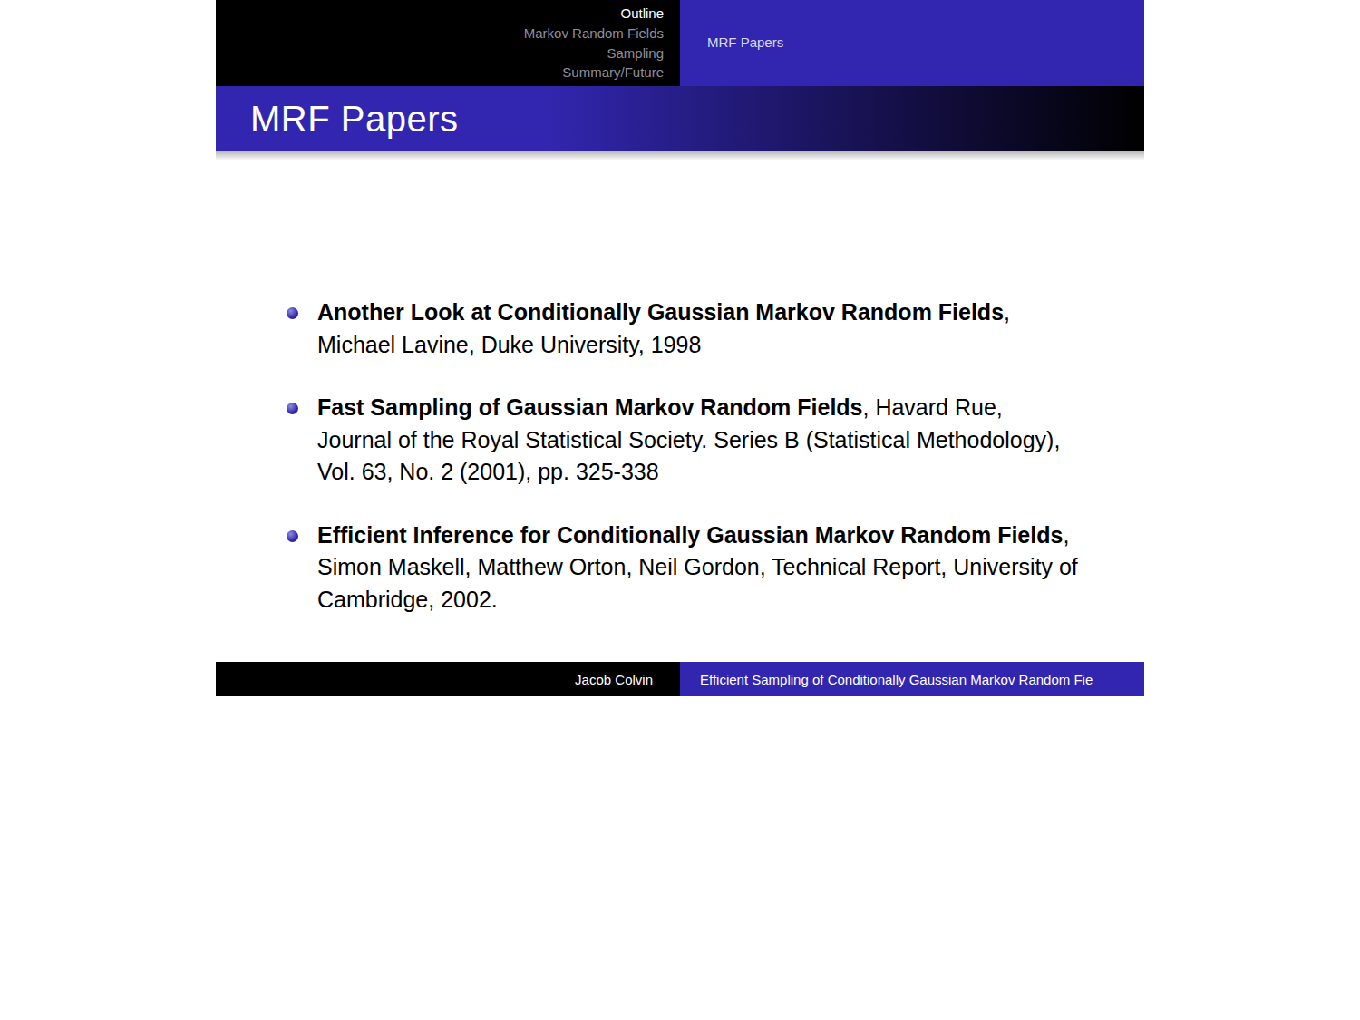Outline
Markov Random Fields
Sampling
Summary/Future
MRF Papers
MRF Papers
Another Look at Conditionally Gaussian Markov Random Fields, Michael Lavine, Duke University, 1998
Fast Sampling of Gaussian Markov Random Fields, Havard Rue, Journal of the Royal Statistical Society. Series B (Statistical Methodology), Vol. 63, No. 2 (2001), pp. 325-338
Efficient Inference for Conditionally Gaussian Markov Random Fields, Simon Maskell, Matthew Orton, Neil Gordon, Technical Report, University of Cambridge, 2002.
Jacob Colvin
Efficient Sampling of Conditionally Gaussian Markov Random Fie